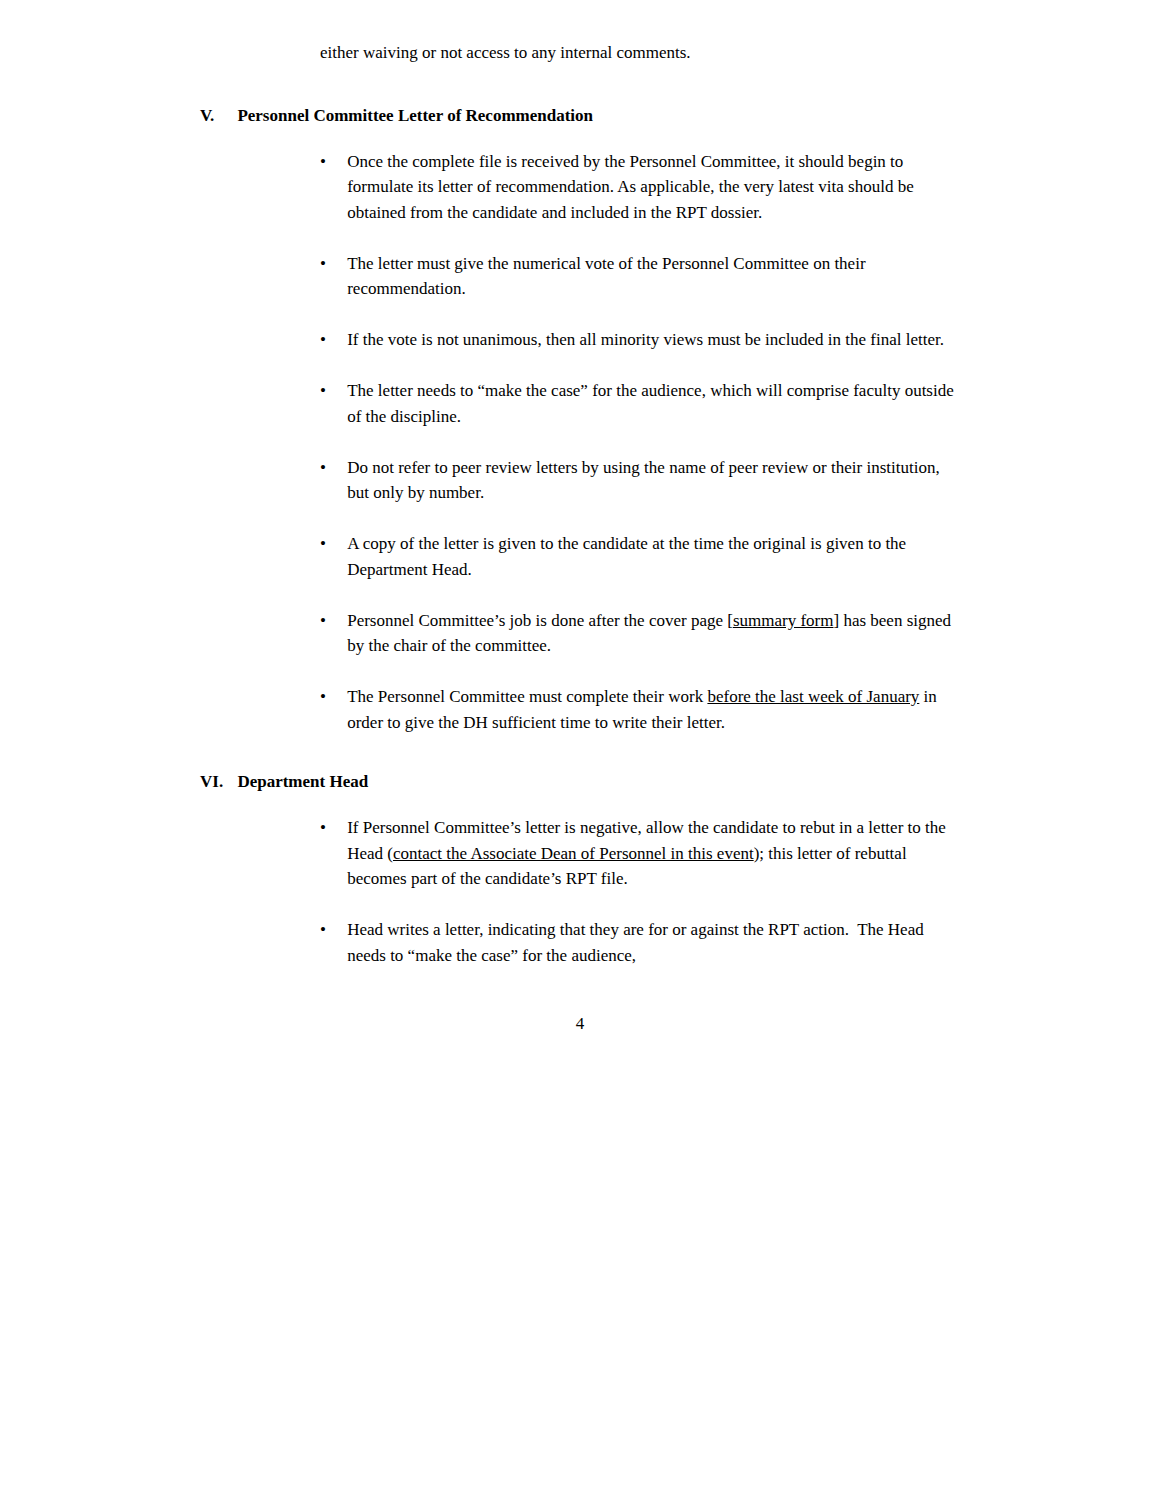either waiving or not access to any internal comments.
V. Personnel Committee Letter of Recommendation
Once the complete file is received by the Personnel Committee, it should begin to formulate its letter of recommendation. As applicable, the very latest vita should be obtained from the candidate and included in the RPT dossier.
The letter must give the numerical vote of the Personnel Committee on their recommendation.
If the vote is not unanimous, then all minority views must be included in the final letter.
The letter needs to “make the case” for the audience, which will comprise faculty outside of the discipline.
Do not refer to peer review letters by using the name of peer review or their institution, but only by number.
A copy of the letter is given to the candidate at the time the original is given to the Department Head.
Personnel Committee’s job is done after the cover page [summary form] has been signed by the chair of the committee.
The Personnel Committee must complete their work before the last week of January in order to give the DH sufficient time to write their letter.
VI. Department Head
If Personnel Committee’s letter is negative, allow the candidate to rebut in a letter to the Head (contact the Associate Dean of Personnel in this event); this letter of rebuttal becomes part of the candidate’s RPT file.
Head writes a letter, indicating that they are for or against the RPT action. The Head needs to “make the case” for the audience,
4